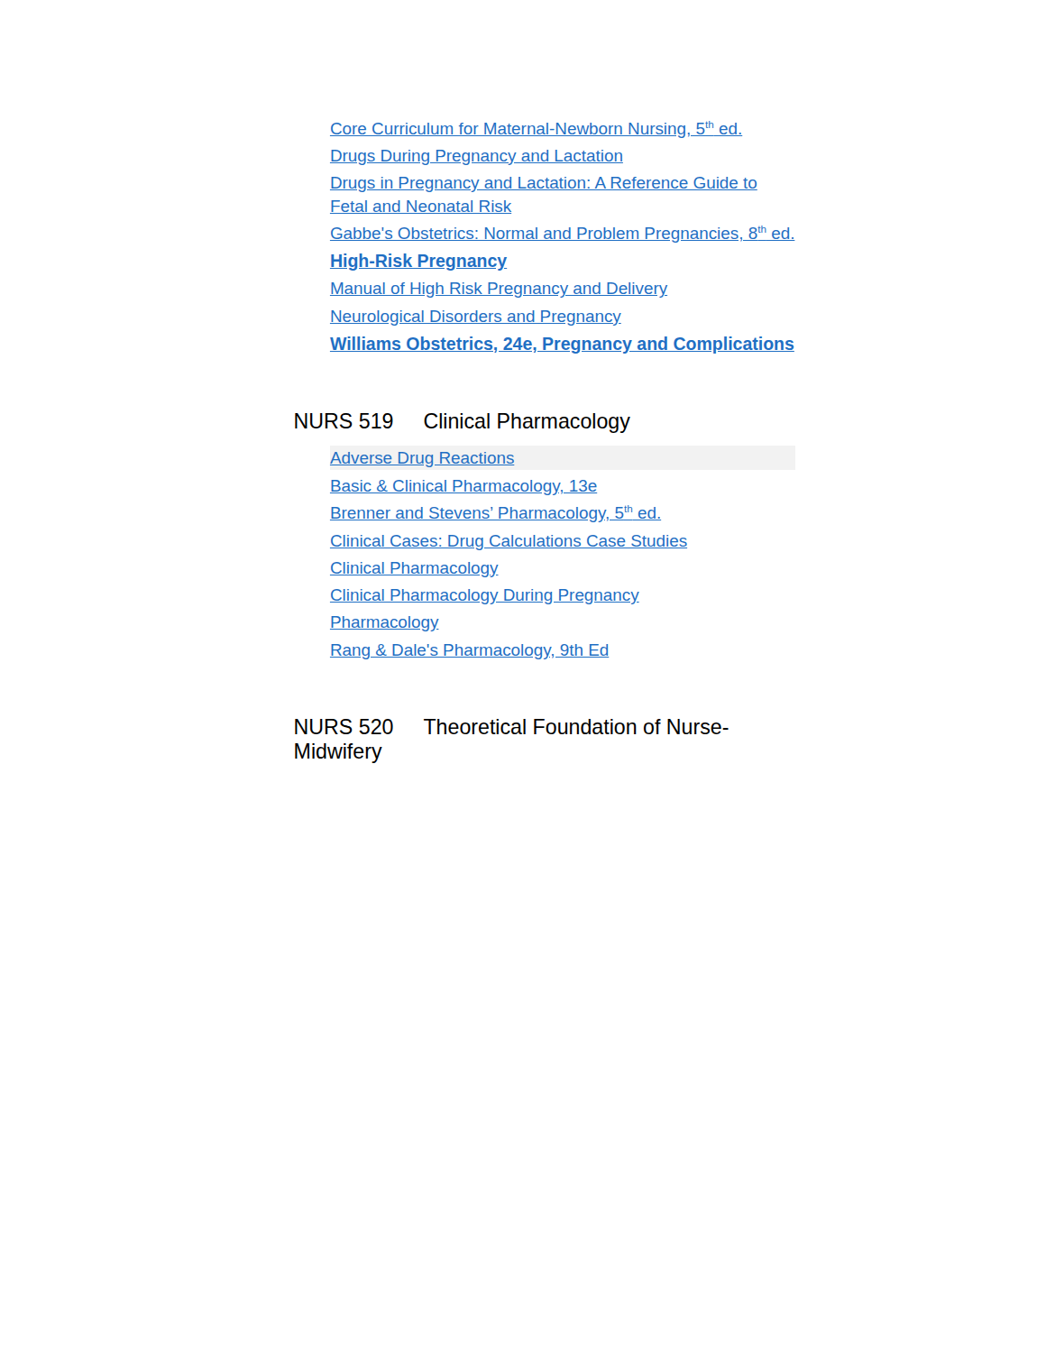Core Curriculum for Maternal-Newborn Nursing, 5th ed.
Drugs During Pregnancy and Lactation
Drugs in Pregnancy and Lactation: A Reference Guide to Fetal and Neonatal Risk
Gabbe's Obstetrics: Normal and Problem Pregnancies, 8th ed.
High-Risk Pregnancy
Manual of High Risk Pregnancy and Delivery
Neurological Disorders and Pregnancy
Williams Obstetrics, 24e, Pregnancy and Complications
NURS 519 Clinical Pharmacology
Adverse Drug Reactions
Basic & Clinical Pharmacology, 13e
Brenner and Stevens’ Pharmacology, 5th ed.
Clinical Cases: Drug Calculations Case Studies
Clinical Pharmacology
Clinical Pharmacology During Pregnancy
Pharmacology
Rang & Dale's Pharmacology, 9th Ed
NURS 520 Theoretical Foundation of Nurse-Midwifery